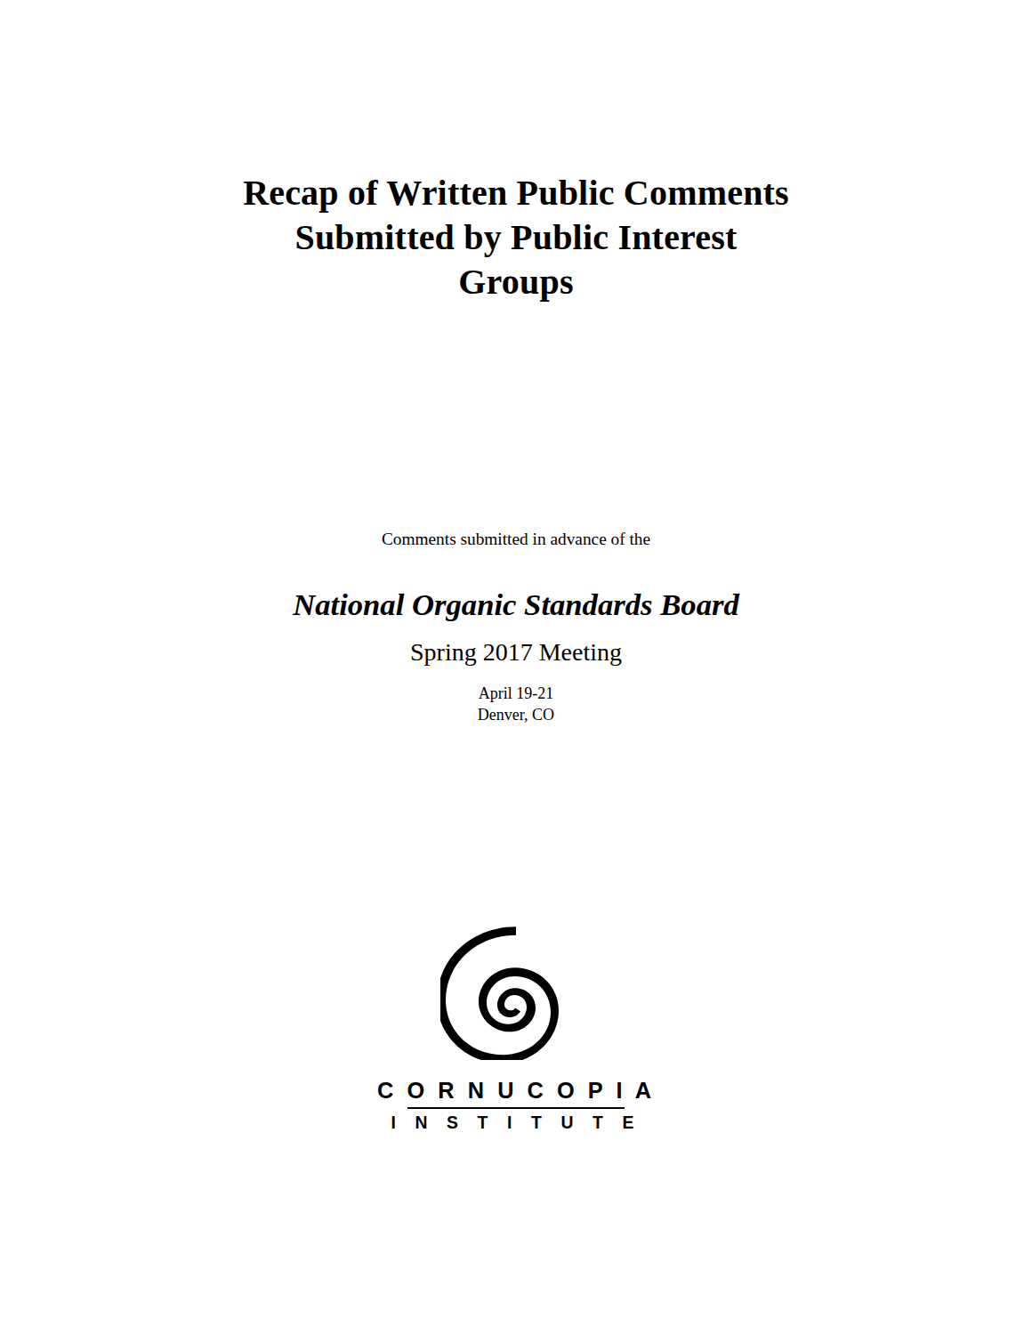Recap of Written Public Comments
Submitted by Public Interest Groups
Comments submitted in advance of the
National Organic Standards Board
Spring 2017 Meeting
April 19-21
Denver, CO
C O R N U C O P I A
I N S T I T U T E